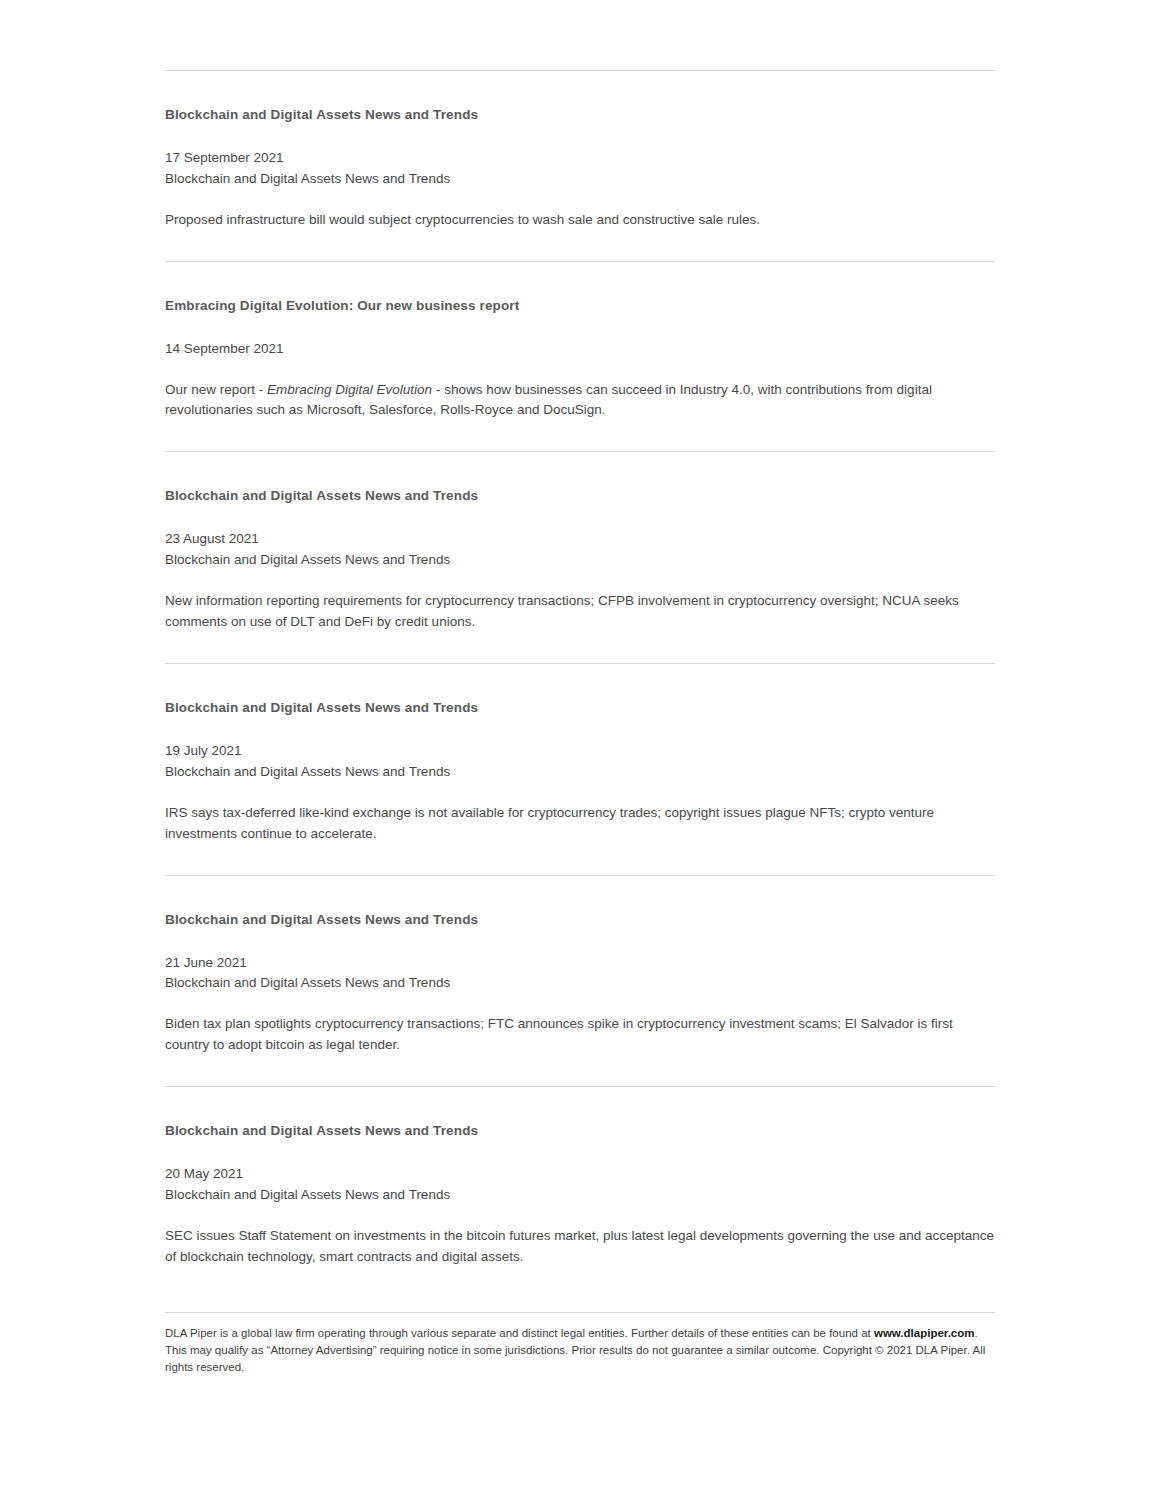Blockchain and Digital Assets News and Trends
17 September 2021 Blockchain and Digital Assets News and Trends
Proposed infrastructure bill would subject cryptocurrencies to wash sale and constructive sale rules.
Embracing Digital Evolution: Our new business report
14 September 2021
Our new report - Embracing Digital Evolution - shows how businesses can succeed in Industry 4.0, with contributions from digital revolutionaries such as Microsoft, Salesforce, Rolls-Royce and DocuSign.
Blockchain and Digital Assets News and Trends
23 August 2021 Blockchain and Digital Assets News and Trends
New information reporting requirements for cryptocurrency transactions; CFPB involvement in cryptocurrency oversight; NCUA seeks comments on use of DLT and DeFi by credit unions.
Blockchain and Digital Assets News and Trends
19 July 2021 Blockchain and Digital Assets News and Trends
IRS says tax-deferred like-kind exchange is not available for cryptocurrency trades; copyright issues plague NFTs; crypto venture investments continue to accelerate.
Blockchain and Digital Assets News and Trends
21 June 2021 Blockchain and Digital Assets News and Trends
Biden tax plan spotlights cryptocurrency transactions; FTC announces spike in cryptocurrency investment scams; El Salvador is first country to adopt bitcoin as legal tender.
Blockchain and Digital Assets News and Trends
20 May 2021 Blockchain and Digital Assets News and Trends
SEC issues Staff Statement on investments in the bitcoin futures market, plus latest legal developments governing the use and acceptance of blockchain technology, smart contracts and digital assets.
DLA Piper is a global law firm operating through various separate and distinct legal entities. Further details of these entities can be found at www.dlapiper.com. This may qualify as “Attorney Advertising” requiring notice in some jurisdictions. Prior results do not guarantee a similar outcome. Copyright © 2021 DLA Piper. All rights reserved.